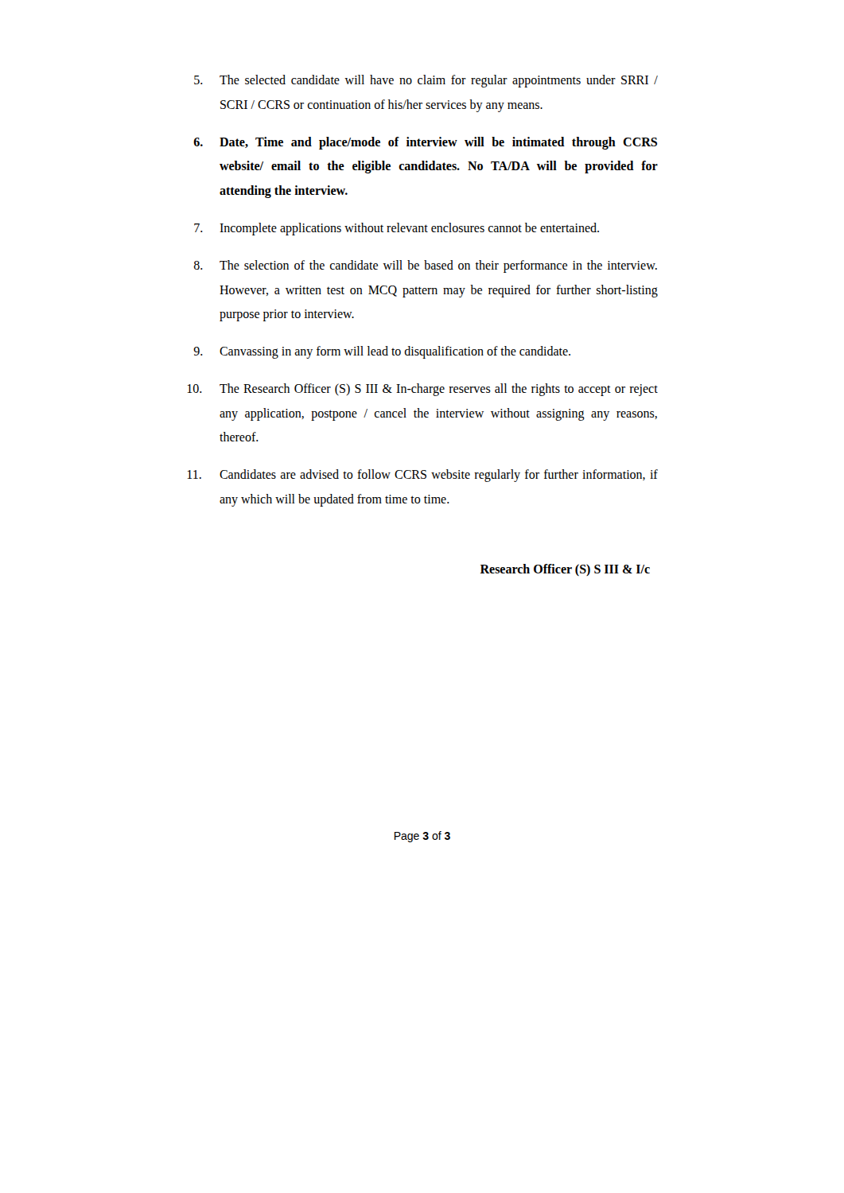The selected candidate will have no claim for regular appointments under SRRI / SCRI / CCRS or continuation of his/her services by any means.
Date, Time and place/mode of interview will be intimated through CCRS website/ email to the eligible candidates. No TA/DA will be provided for attending the interview.
Incomplete applications without relevant enclosures cannot be entertained.
The selection of the candidate will be based on their performance in the interview. However, a written test on MCQ pattern may be required for further short-listing purpose prior to interview.
Canvassing in any form will lead to disqualification of the candidate.
The Research Officer (S) S III & In-charge reserves all the rights to accept or reject any application, postpone / cancel the interview without assigning any reasons, thereof.
Candidates are advised to follow CCRS website regularly for further information, if any which will be updated from time to time.
Research Officer (S) S III & I/c
Page 3 of 3